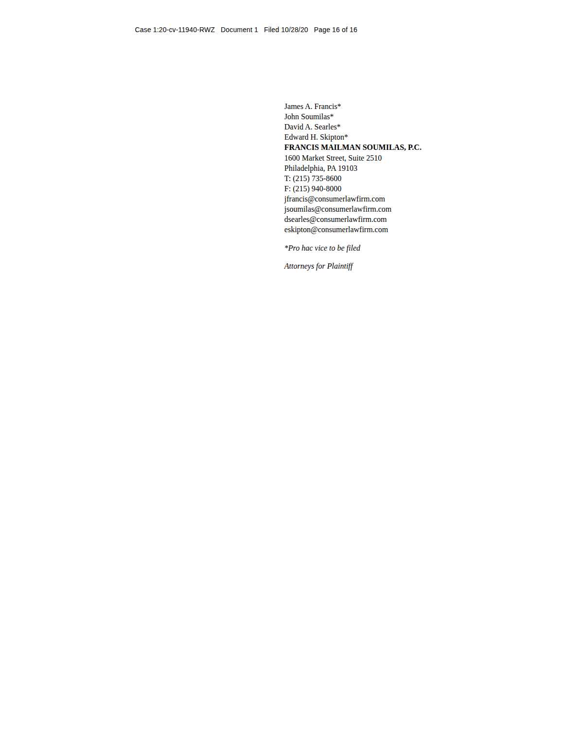Case 1:20-cv-11940-RWZ Document 1 Filed 10/28/20 Page 16 of 16
James A. Francis*
John Soumilas*
David A. Searles*
Edward H. Skipton*
FRANCIS MAILMAN SOUMILAS, P.C.
1600 Market Street, Suite 2510
Philadelphia, PA 19103
T: (215) 735-8600
F: (215) 940-8000
jfrancis@consumerlawfirm.com
jsoumilas@consumerlawfirm.com
dsearles@consumerlawfirm.com
eskipton@consumerlawfirm.com
*Pro hac vice to be filed
Attorneys for Plaintiff